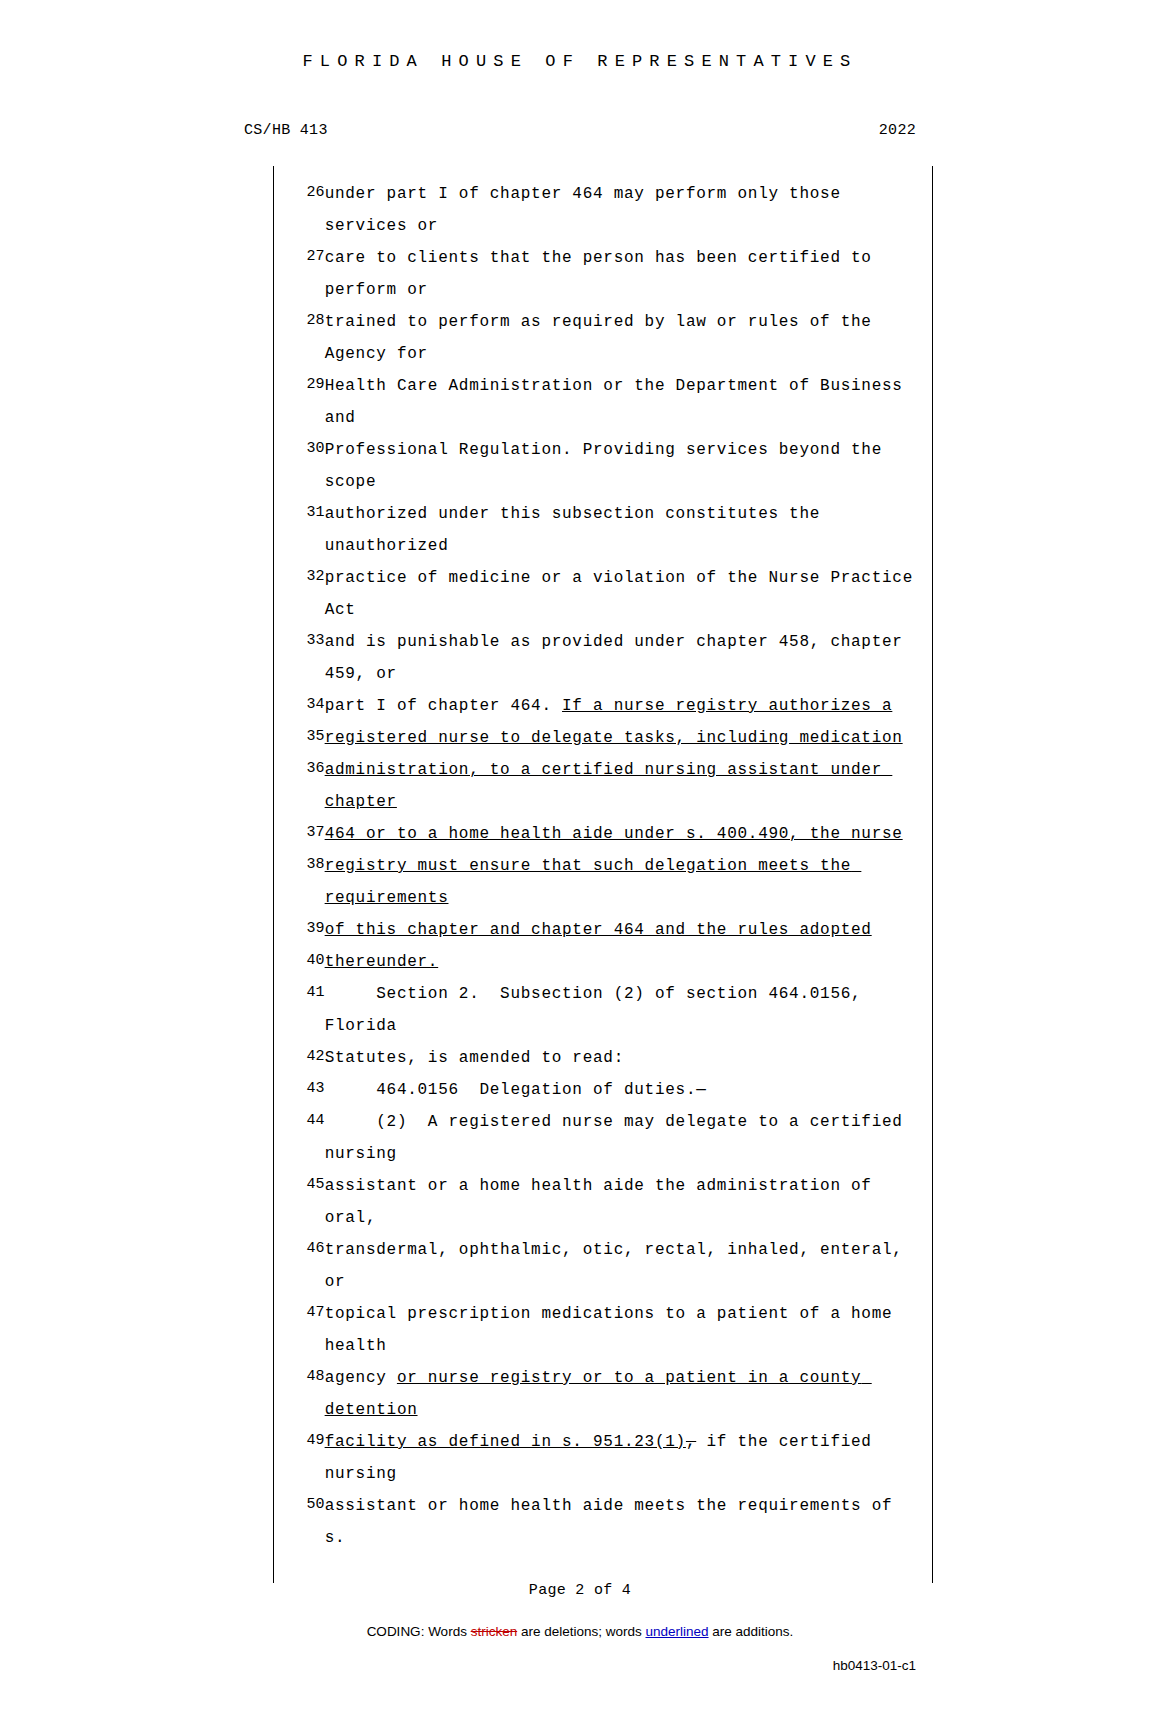FLORIDA HOUSE OF REPRESENTATIVES
CS/HB 413 2022
| 26 | under part I of chapter 464 may perform only those services or |
| 27 | care to clients that the person has been certified to perform or |
| 28 | trained to perform as required by law or rules of the Agency for |
| 29 | Health Care Administration or the Department of Business and |
| 30 | Professional Regulation. Providing services beyond the scope |
| 31 | authorized under this subsection constitutes the unauthorized |
| 32 | practice of medicine or a violation of the Nurse Practice Act |
| 33 | and is punishable as provided under chapter 458, chapter 459, or |
| 34 | part I of chapter 464. If a nurse registry authorizes a |
| 35 | registered nurse to delegate tasks, including medication |
| 36 | administration, to a certified nursing assistant under chapter |
| 37 | 464 or to a home health aide under s. 400.490, the nurse |
| 38 | registry must ensure that such delegation meets the requirements |
| 39 | of this chapter and chapter 464 and the rules adopted |
| 40 | thereunder. |
| 41 | Section 2. Subsection (2) of section 464.0156, Florida |
| 42 | Statutes, is amended to read: |
| 43 | 464.0156 Delegation of duties.— |
| 44 | (2) A registered nurse may delegate to a certified nursing |
| 45 | assistant or a home health aide the administration of oral, |
| 46 | transdermal, ophthalmic, otic, rectal, inhaled, enteral, or |
| 47 | topical prescription medications to a patient of a home health |
| 48 | agency or nurse registry or to a patient in a county detention |
| 49 | facility as defined in s. 951.23(1) , if the certified nursing |
| 50 | assistant or home health aide meets the requirements of s. |
Page 2 of 4
CODING: Words stricken are deletions; words underlined are additions.
hb0413-01-c1